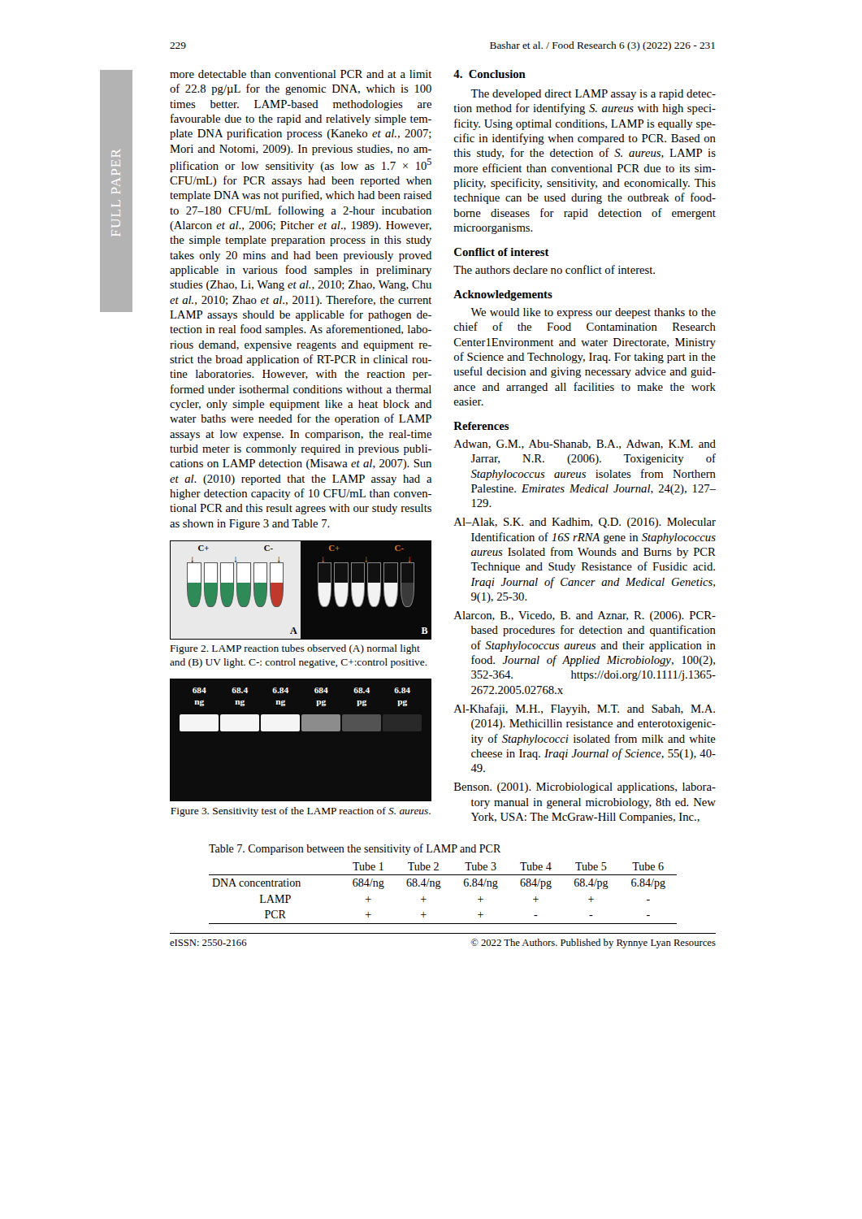FULL PAPER
229
Bashar et al. / Food Research 6 (3) (2022) 226 - 231
more detectable than conventional PCR and at a limit of 22.8 pg/µL for the genomic DNA, which is 100 times better. LAMP-based methodologies are favourable due to the rapid and relatively simple template DNA purification process (Kaneko et al., 2007; Mori and Notomi, 2009). In previous studies, no amplification or low sensitivity (as low as 1.7 × 105 CFU/mL) for PCR assays had been reported when template DNA was not purified, which had been raised to 27–180 CFU/mL following a 2-hour incubation (Alarcon et al., 2006; Pitcher et al., 1989). However, the simple template preparation process in this study takes only 20 mins and had been previously proved applicable in various food samples in preliminary studies (Zhao, Li, Wang et al., 2010; Zhao, Wang, Chu et al., 2010; Zhao et al., 2011). Therefore, the current LAMP assays should be applicable for pathogen detection in real food samples. As aforementioned, laborious demand, expensive reagents and equipment restrict the broad application of RT-PCR in clinical routine laboratories. However, with the reaction performed under isothermal conditions without a thermal cycler, only simple equipment like a heat block and water baths were needed for the operation of LAMP assays at low expense. In comparison, the real-time turbid meter is commonly required in previous publications on LAMP detection (Misawa et al, 2007). Sun et al. (2010) reported that the LAMP assay had a higher detection capacity of 10 CFU/mL than conventional PCR and this result agrees with our study results as shown in Figure 3 and Table 7.
C+C-
↓↓↓
A
C+C-
↓↓↓
B
Figure 2. LAMP reaction tubes observed (A) normal light and (B) UV light. C-: control negative, C+:control positive.
684
ng
68.4
ng
6.84
ng
684
pg
68.4
pg
6.84
pg
Figure 3. Sensitivity test of the LAMP reaction of S. aureus.
4. Conclusion
The developed direct LAMP assay is a rapid detection method for identifying S. aureus with high specificity. Using optimal conditions, LAMP is equally specific in identifying when compared to PCR. Based on this study, for the detection of S. aureus, LAMP is more efficient than conventional PCR due to its simplicity, specificity, sensitivity, and economically. This technique can be used during the outbreak of foodborne diseases for rapid detection of emergent microorganisms.
Conflict of interest
The authors declare no conflict of interest.
Acknowledgements
We would like to express our deepest thanks to the chief of the Food Contamination Research Center1Environment and water Directorate, Ministry of Science and Technology, Iraq. For taking part in the useful decision and giving necessary advice and guidance and arranged all facilities to make the work easier.
References
Adwan, G.M., Abu-Shanab, B.A., Adwan, K.M. and Jarrar, N.R. (2006). Toxigenicity of Staphylococcus aureus isolates from Northern Palestine. Emirates Medical Journal, 24(2), 127–129.
Al–Alak, S.K. and Kadhim, Q.D. (2016). Molecular Identification of 16S rRNA gene in Staphylococcus aureus Isolated from Wounds and Burns by PCR Technique and Study Resistance of Fusidic acid. Iraqi Journal of Cancer and Medical Genetics, 9(1), 25-30.
Alarcon, B., Vicedo, B. and Aznar, R. (2006). PCR-based procedures for detection and quantification of Staphylococcus aureus and their application in food. Journal of Applied Microbiology, 100(2), 352-364. https://doi.org/10.1111/j.1365-2672.2005.02768.x
Al-Khafaji, M.H., Flayyih, M.T. and Sabah, M.A. (2014). Methicillin resistance and enterotoxigenicity of Staphylococci isolated from milk and white cheese in Iraq. Iraqi Journal of Science, 55(1), 40-49.
Benson. (2001). Microbiological applications, laboratory manual in general microbiology, 8th ed. New York, USA: The McGraw-Hill Companies, Inc.,
Table 7. Comparison between the sensitivity of LAMP and PCR
| | Tube 1 | Tube 2 | Tube 3 | Tube 4 | Tube 5 | Tube 6 |
| --- | --- | --- | --- | --- | --- | --- |
| DNA concentration | 684/ng | 68.4/ng | 6.84/ng | 684/pg | 68.4/pg | 6.84/pg |
| LAMP | + | + | + | + | + | - |
| PCR | + | + | + | - | - | - |
eISSN: 2550-2166
© 2022 The Authors. Published by Rynnye Lyan Resources